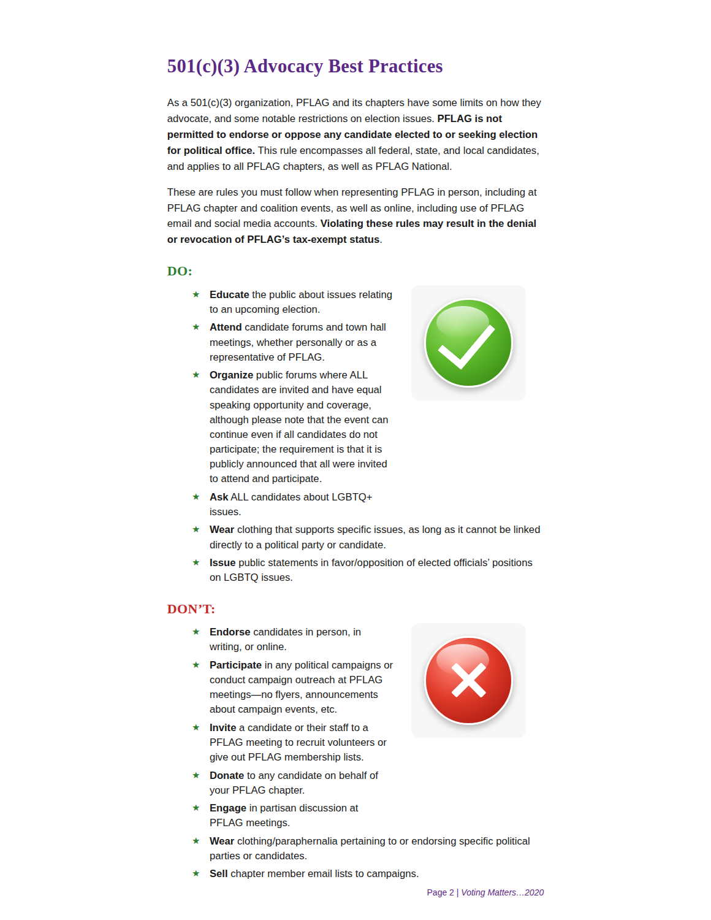501(c)(3) Advocacy Best Practices
As a 501(c)(3) organization, PFLAG and its chapters have some limits on how they advocate, and some notable restrictions on election issues. PFLAG is not permitted to endorse or oppose any candidate elected to or seeking election for political office. This rule encompasses all federal, state, and local candidates, and applies to all PFLAG chapters, as well as PFLAG National.
These are rules you must follow when representing PFLAG in person, including at PFLAG chapter and coalition events, as well as online, including use of PFLAG email and social media accounts. Violating these rules may result in the denial or revocation of PFLAG’s tax-exempt status.
DO:
Educate the public about issues relating to an upcoming election.
Attend candidate forums and town hall meetings, whether personally or as a representative of PFLAG.
Organize public forums where ALL candidates are invited and have equal speaking opportunity and coverage, although please note that the event can continue even if all candidates do not participate; the requirement is that it is publicly announced that all were invited to attend and participate.
Ask ALL candidates about LGBTQ+ issues.
Wear clothing that supports specific issues, as long as it cannot be linked directly to a political party or candidate.
Issue public statements in favor/opposition of elected officials’ positions on LGBTQ issues.
DON’T:
Endorse candidates in person, in writing, or online.
Participate in any political campaigns or conduct campaign outreach at PFLAG meetings—no flyers, announcements about campaign events, etc.
Invite a candidate or their staff to a PFLAG meeting to recruit volunteers or give out PFLAG membership lists.
Donate to any candidate on behalf of your PFLAG chapter.
Engage in partisan discussion at PFLAG meetings.
Wear clothing/paraphernalia pertaining to or endorsing specific political parties or candidates.
Sell chapter member email lists to campaigns.
Page 2 | Voting Matters…2020